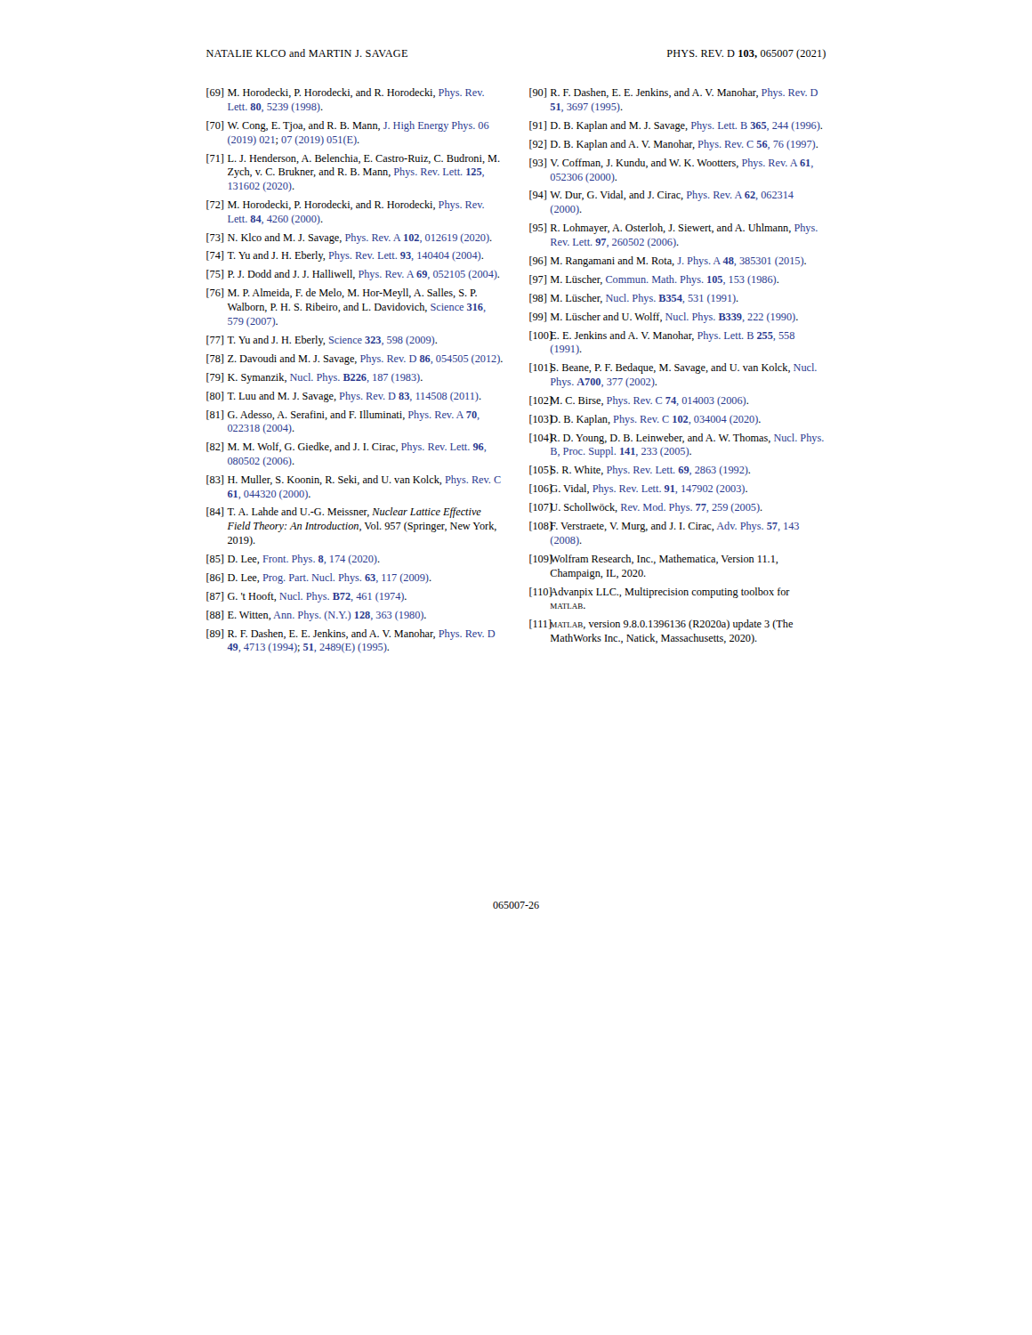NATALIE KLCO and MARTIN J. SAVAGE
PHYS. REV. D 103, 065007 (2021)
[69] M. Horodecki, P. Horodecki, and R. Horodecki, Phys. Rev. Lett. 80, 5239 (1998).
[70] W. Cong, E. Tjoa, and R. B. Mann, J. High Energy Phys. 06 (2019) 021; 07 (2019) 051(E).
[71] L. J. Henderson, A. Belenchia, E. Castro-Ruiz, C. Budroni, M. Zych, v. C. Brukner, and R. B. Mann, Phys. Rev. Lett. 125, 131602 (2020).
[72] M. Horodecki, P. Horodecki, and R. Horodecki, Phys. Rev. Lett. 84, 4260 (2000).
[73] N. Klco and M. J. Savage, Phys. Rev. A 102, 012619 (2020).
[74] T. Yu and J. H. Eberly, Phys. Rev. Lett. 93, 140404 (2004).
[75] P. J. Dodd and J. J. Halliwell, Phys. Rev. A 69, 052105 (2004).
[76] M. P. Almeida, F. de Melo, M. Hor-Meyll, A. Salles, S. P. Walborn, P. H. S. Ribeiro, and L. Davidovich, Science 316, 579 (2007).
[77] T. Yu and J. H. Eberly, Science 323, 598 (2009).
[78] Z. Davoudi and M. J. Savage, Phys. Rev. D 86, 054505 (2012).
[79] K. Symanzik, Nucl. Phys. B226, 187 (1983).
[80] T. Luu and M. J. Savage, Phys. Rev. D 83, 114508 (2011).
[81] G. Adesso, A. Serafini, and F. Illuminati, Phys. Rev. A 70, 022318 (2004).
[82] M. M. Wolf, G. Giedke, and J. I. Cirac, Phys. Rev. Lett. 96, 080502 (2006).
[83] H. Muller, S. Koonin, R. Seki, and U. van Kolck, Phys. Rev. C 61, 044320 (2000).
[84] T. A. Lahde and U.-G. Meissner, Nuclear Lattice Effective Field Theory: An Introduction, Vol. 957 (Springer, New York, 2019).
[85] D. Lee, Front. Phys. 8, 174 (2020).
[86] D. Lee, Prog. Part. Nucl. Phys. 63, 117 (2009).
[87] G. 't Hooft, Nucl. Phys. B72, 461 (1974).
[88] E. Witten, Ann. Phys. (N.Y.) 128, 363 (1980).
[89] R. F. Dashen, E. E. Jenkins, and A. V. Manohar, Phys. Rev. D 49, 4713 (1994); 51, 2489(E) (1995).
[90] R. F. Dashen, E. E. Jenkins, and A. V. Manohar, Phys. Rev. D 51, 3697 (1995).
[91] D. B. Kaplan and M. J. Savage, Phys. Lett. B 365, 244 (1996).
[92] D. B. Kaplan and A. V. Manohar, Phys. Rev. C 56, 76 (1997).
[93] V. Coffman, J. Kundu, and W. K. Wootters, Phys. Rev. A 61, 052306 (2000).
[94] W. Dur, G. Vidal, and J. Cirac, Phys. Rev. A 62, 062314 (2000).
[95] R. Lohmayer, A. Osterloh, J. Siewert, and A. Uhlmann, Phys. Rev. Lett. 97, 260502 (2006).
[96] M. Rangamani and M. Rota, J. Phys. A 48, 385301 (2015).
[97] M. Lüscher, Commun. Math. Phys. 105, 153 (1986).
[98] M. Lüscher, Nucl. Phys. B354, 531 (1991).
[99] M. Lüscher and U. Wolff, Nucl. Phys. B339, 222 (1990).
[100] E. E. Jenkins and A. V. Manohar, Phys. Lett. B 255, 558 (1991).
[101] S. Beane, P. F. Bedaque, M. Savage, and U. van Kolck, Nucl. Phys. A700, 377 (2002).
[102] M. C. Birse, Phys. Rev. C 74, 014003 (2006).
[103] D. B. Kaplan, Phys. Rev. C 102, 034004 (2020).
[104] R. D. Young, D. B. Leinweber, and A. W. Thomas, Nucl. Phys. B, Proc. Suppl. 141, 233 (2005).
[105] S. R. White, Phys. Rev. Lett. 69, 2863 (1992).
[106] G. Vidal, Phys. Rev. Lett. 91, 147902 (2003).
[107] U. Schollwöck, Rev. Mod. Phys. 77, 259 (2005).
[108] F. Verstraete, V. Murg, and J. I. Cirac, Adv. Phys. 57, 143 (2008).
[109] Wolfram Research, Inc., Mathematica, Version 11.1, Champaign, IL, 2020.
[110] Advanpix LLC., Multiprecision computing toolbox for matlab.
[111] matlab, version 9.8.0.1396136 (R2020a) update 3 (The MathWorks Inc., Natick, Massachusetts, 2020).
065007-26